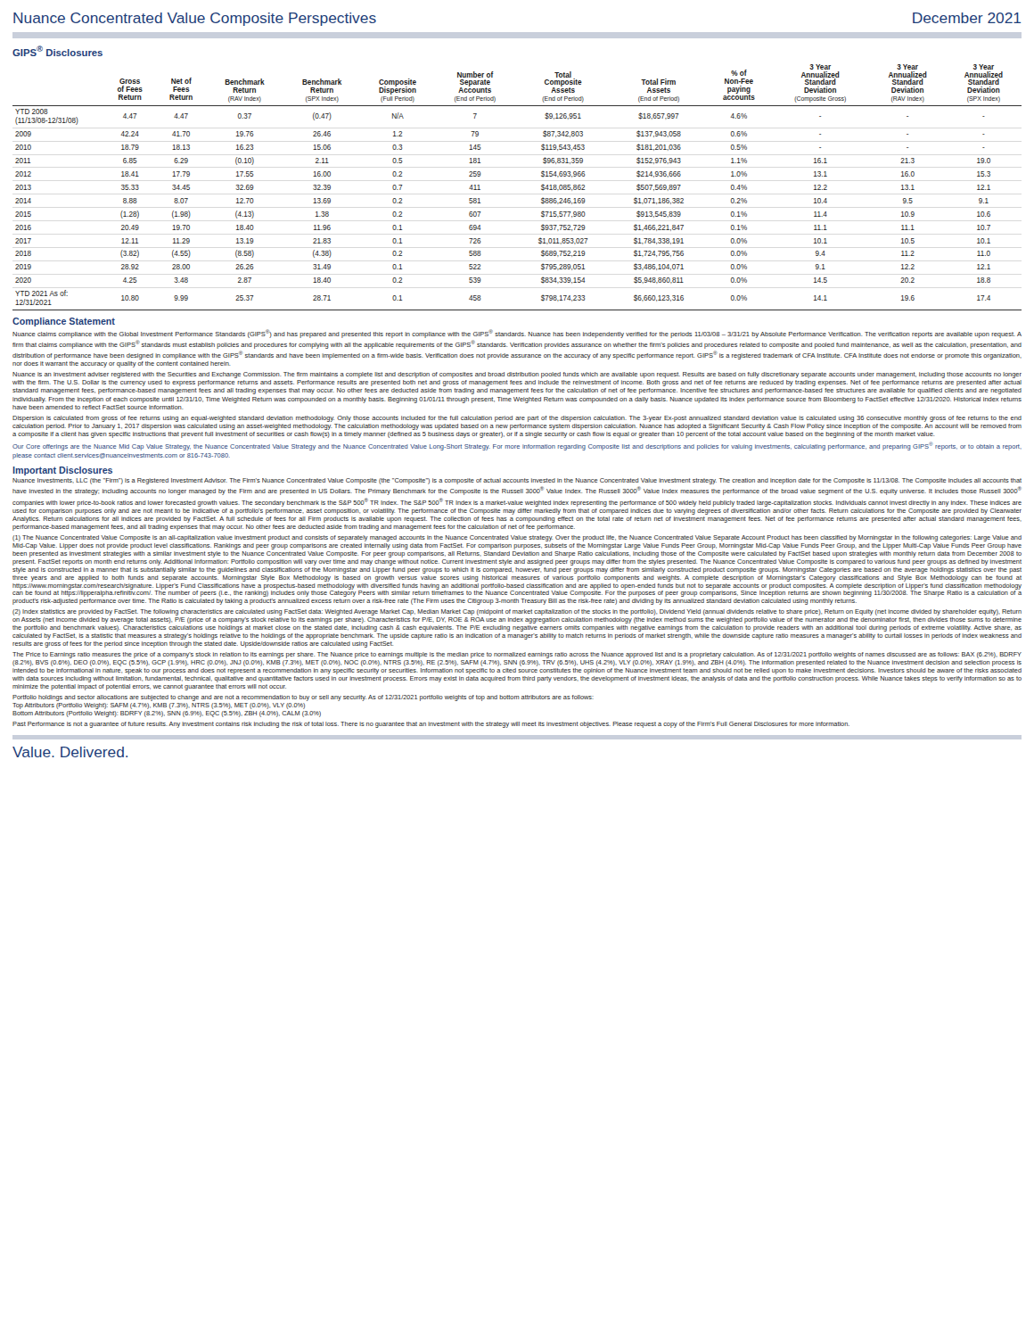Nuance Concentrated Value Composite Perspectives
December 2021
GIPS® Disclosures
| | Gross of Fees Return | Net of Fees Return | Benchmark Return (RAV Index) | Benchmark Return (SPX Index) | Composite Dispersion (Full Period) | Number of Separate Accounts (End of Period) | Total Composite Assets (End of Period) | Total Firm Assets (End of Period) | % of Non-Fee paying accounts | 3 Year Annualized Standard Deviation (Composite Gross) | 3 Year Annualized Standard Deviation (RAV Index) | 3 Year Annualized Standard Deviation (SPX Index) |
| --- | --- | --- | --- | --- | --- | --- | --- | --- | --- | --- | --- | --- |
| YTD 2008 (11/13/08-12/31/08) | 4.47 | 4.47 | 0.37 | (0.47) | N/A | 7 | $9,126,951 | $18,657,997 | 4.6% | - | - | - |
| 2009 | 42.24 | 41.70 | 19.76 | 26.46 | 1.2 | 79 | $87,342,803 | $137,943,058 | 0.6% | - | - | - |
| 2010 | 18.79 | 18.13 | 16.23 | 15.06 | 0.3 | 145 | $119,543,453 | $181,201,036 | 0.5% | - | - | - |
| 2011 | 6.85 | 6.29 | (0.10) | 2.11 | 0.5 | 181 | $96,831,359 | $152,976,943 | 1.1% | 16.1 | 21.3 | 19.0 |
| 2012 | 18.41 | 17.79 | 17.55 | 16.00 | 0.2 | 259 | $154,693,966 | $214,936,666 | 1.0% | 13.1 | 16.0 | 15.3 |
| 2013 | 35.33 | 34.45 | 32.69 | 32.39 | 0.7 | 411 | $418,085,862 | $507,569,897 | 0.4% | 12.2 | 13.1 | 12.1 |
| 2014 | 8.88 | 8.07 | 12.70 | 13.69 | 0.2 | 581 | $886,246,169 | $1,071,186,382 | 0.2% | 10.4 | 9.5 | 9.1 |
| 2015 | (1.28) | (1.98) | (4.13) | 1.38 | 0.2 | 607 | $715,577,980 | $913,545,839 | 0.1% | 11.4 | 10.9 | 10.6 |
| 2016 | 20.49 | 19.70 | 18.40 | 11.96 | 0.1 | 694 | $937,752,729 | $1,466,221,847 | 0.1% | 11.1 | 11.1 | 10.7 |
| 2017 | 12.11 | 11.29 | 13.19 | 21.83 | 0.1 | 726 | $1,011,853,027 | $1,784,338,191 | 0.0% | 10.1 | 10.5 | 10.1 |
| 2018 | (3.82) | (4.55) | (8.58) | (4.38) | 0.2 | 588 | $689,752,219 | $1,724,795,756 | 0.0% | 9.4 | 11.2 | 11.0 |
| 2019 | 28.92 | 28.00 | 26.26 | 31.49 | 0.1 | 522 | $795,289,051 | $3,486,104,071 | 0.0% | 9.1 | 12.2 | 12.1 |
| 2020 | 4.25 | 3.48 | 2.87 | 18.40 | 0.2 | 539 | $834,339,154 | $5,948,860,811 | 0.0% | 14.5 | 20.2 | 18.8 |
| YTD 2021 As of: 12/31/2021 | 10.80 | 9.99 | 25.37 | 28.71 | 0.1 | 458 | $798,174,233 | $6,660,123,316 | 0.0% | 14.1 | 19.6 | 17.4 |
Compliance Statement
Nuance claims compliance with the Global Investment Performance Standards (GIPS®) and has prepared and presented this report in compliance with the GIPS® standards. Nuance has been independently verified for the periods 11/03/08 – 3/31/21 by Absolute Performance Verification. The verification reports are available upon request. A firm that claims compliance with the GIPS® standards must establish policies and procedures for complying with all the applicable requirements of the GIPS® standards. Verification provides assurance on whether the firm's policies and procedures related to composite and pooled fund maintenance, as well as the calculation, presentation, and distribution of performance have been designed in compliance with the GIPS® standards and have been implemented on a firm-wide basis. Verification does not provide assurance on the accuracy of any specific performance report. GIPS® is a registered trademark of CFA Institute. CFA Institute does not endorse or promote this organization, nor does it warrant the accuracy or quality of the content contained herein.
Nuance is an investment adviser registered with the Securities and Exchange Commission. The firm maintains a complete list and description of composites and broad distribution pooled funds which are available upon request. Results are based on fully discretionary separate accounts under management, including those accounts no longer with the firm. The U.S. Dollar is the currency used to express performance returns and assets. Performance results are presented both net and gross of management fees and include the reinvestment of income. Both gross and net of fee returns are reduced by trading expenses. Net of fee performance returns are presented after actual standard management fees, performance-based management fees and all trading expenses that may occur. No other fees are deducted aside from trading and management fees for the calculation of net of fee performance. Incentive fee structures and performance-based fee structures are available for qualified clients and are negotiated individually. From the inception of each composite until 12/31/10, Time Weighted Return was compounded on a monthly basis. Beginning 01/01/11 through present, Time Weighted Return was compounded on a daily basis. Nuance updated its index performance source from Bloomberg to FactSet effective 12/31/2020. Historical index returns have been amended to reflect FactSet source information.
Dispersion is calculated from gross of fee returns using an equal-weighted standard deviation methodology. Only those accounts included for the full calculation period are part of the dispersion calculation. The 3-year Ex-post annualized standard deviation value is calculated using 36 consecutive monthly gross of fee returns to the end calculation period. Prior to January 1, 2017 dispersion was calculated using an asset-weighted methodology. The calculation methodology was updated based on a new performance system dispersion calculation. Nuance has adopted a Significant Security & Cash Flow Policy since inception of the composite. An account will be removed from a composite if a client has given specific instructions that prevent full investment of securities or cash flow(s) in a timely manner (defined as 5 business days or greater), or if a single security or cash flow is equal or greater than 10 percent of the total account value based on the beginning of the month market value.
Our Core offerings are the Nuance Mid Cap Value Strategy, the Nuance Concentrated Value Strategy and the Nuance Concentrated Value Long-Short Strategy. For more information regarding Composite list and descriptions and policies for valuing investments, calculating performance, and preparing GIPS® reports, or to obtain a report, please contact client.services@nuanceinvestments.com or 816-743-7080.
Important Disclosures
Nuance Investments, LLC (the "Firm") is a Registered Investment Advisor. The Firm's Nuance Concentrated Value Composite (the "Composite") is a composite of actual accounts invested in the Nuance Concentrated Value investment strategy. The creation and inception date for the Composite is 11/13/08. The Composite includes all accounts that have invested in the strategy; including accounts no longer managed by the Firm and are presented in US Dollars. The Primary Benchmark for the Composite is the Russell 3000® Value Index. The Russell 3000® Value Index measures the performance of the broad value segment of the U.S. equity universe. It includes those Russell 3000® companies with lower price-to-book ratios and lower forecasted growth values. The secondary benchmark is the S&P 500® TR Index. The S&P 500® TR Index is a market-value weighted index representing the performance of 500 widely held publicly traded large-capitalization stocks. Individuals cannot invest directly in any index. These indices are used for comparison purposes only and are not meant to be indicative of a portfolio's performance, asset composition, or volatility. The performance of the Composite may differ markedly from that of compared indices due to varying degrees of diversification and/or other facts. Return calculations for the Composite are provided by Clearwater Analytics. Return calculations for all indices are provided by FactSet. A full schedule of fees for all Firm products is available upon request. The collection of fees has a compounding effect on the total rate of return net of investment management fees. Net of fee performance returns are presented after actual standard management fees, performance-based management fees, and all trading expenses that may occur. No other fees are deducted aside from trading and management fees for the calculation of net of fee performance.
(1) The Nuance Concentrated Value Composite is an all-capitalization value investment product and consists of separately managed accounts in the Nuance Concentrated Value strategy. Over the product life, the Nuance Concentrated Value Separate Account Product has been classified by Morningstar in the following categories: Large Value and Mid-Cap Value. Lipper does not provide product level classifications. Rankings and peer group comparisons are created internally using data from FactSet. For comparison purposes, subsets of the Morningstar Large Value Funds Peer Group, Morningstar Mid-Cap Value Funds Peer Group, and the Lipper Multi-Cap Value Funds Peer Group have been presented as investment strategies with a similar investment style to the Nuance Concentrated Value Composite. For peer group comparisons, all Returns, Standard Deviation and Sharpe Ratio calculations, including those of the Composite were calculated by FactSet based upon strategies with monthly return data from December 2008 to present. FactSet reports on month end returns only. Additional Information: Portfolio composition will vary over time and may change without notice. Current investment style and assigned peer groups may differ from the styles presented. The Nuance Concentrated Value Composite is compared to various fund peer groups as defined by investment style and is constructed in a manner that is substantially similar to the guidelines and classifications of the Morningstar and Lipper fund peer groups to which it is compared, however, fund peer groups may differ from similarly constructed product composite groups. Morningstar Categories are based on the average holdings statistics over the past three years and are applied to both funds and separate accounts. Morningstar Style Box Methodology is based on growth versus value scores using historical measures of various portfolio components and weights. A complete description of Morningstar's Category classifications and Style Box Methodology can be found at https://www.morningstar.com/research/signature. Lipper's Fund Classifications have a prospectus-based methodology with diversified funds having an additional portfolio-based classification and are applied to open-ended funds but not to separate accounts or product composites. A complete description of Lipper's fund classification methodology can be found at https://lipperalpha.refinitiv.com/. The number of peers (i.e., the ranking) includes only those Category Peers with similar return timeframes to the Nuance Concentrated Value Composite. For the purposes of peer group comparisons, Since Inception returns are shown beginning 11/30/2008. The Sharpe Ratio is a calculation of a product's risk-adjusted performance over time. The Ratio is calculated by taking a product's annualized excess return over a risk-free rate (The Firm uses the Citigroup 3-month Treasury Bill as the risk-free rate) and dividing by its annualized standard deviation calculated using monthly returns.
(2) Index statistics are provided by FactSet. The following characteristics are calculated using FactSet data: Weighted Average Market Cap, Median Market Cap (midpoint of market capitalization of the stocks in the portfolio), Dividend Yield (annual dividends relative to share price), Return on Equity (net income divided by shareholder equity), Return on Assets (net income divided by average total assets), P/E (price of a company's stock relative to its earnings per share). Characteristics for P/E, DY, ROE & ROA use an index aggregation calculation methodology (the index method sums the weighted portfolio value of the numerator and the denominator first, then divides those sums to determine the portfolio and benchmark values). Characteristics calculations use holdings at market close on the stated date, including cash & cash equivalents. The P/E excluding negative earners omits companies with negative earnings from the calculation to provide readers with an additional tool during periods of extreme volatility. Active share, as calculated by FactSet, is a statistic that measures a strategy's holdings relative to the holdings of the appropriate benchmark. The upside capture ratio is an indication of a manager's ability to match returns in periods of market strength, while the downside capture ratio measures a manager's ability to curtail losses in periods of index weakness and results are gross of fees for the period since inception through the stated date. Upside/downside ratios are calculated using FactSet.
The Price to Earnings ratio measures the price of a company's stock in relation to its earnings per share. The Nuance price to earnings multiple is the median price to normalized earnings ratio across the Nuance approved list and is a proprietary calculation. As of 12/31/2021 portfolio weights of names discussed are as follows: BAX (6.2%), BDRFY (8.2%), BVS (0.6%), DEO (0.0%), EQC (5.5%), GCP (1.9%), HRC (0.0%), JNJ (0.0%), KMB (7.3%), MET (0.0%), NOC (0.0%), NTRS (3.5%), RE (2.5%), SAFM (4.7%), SNN (6.9%), TRV (6.5%), UHS (4.2%), VLY (0.0%), XRAY (1.9%), and ZBH (4.0%). The information presented related to the Nuance investment decision and selection process is intended to be informational in nature, speak to our process and does not represent a recommendation in any specific security or securities. Information not specific to a cited source constitutes the opinion of the Nuance investment team and should not be relied upon to make investment decisions. Investors should be aware of the risks associated with data sources including without limitation, fundamental, technical, qualitative and quantitative factors used in our investment process. Errors may exist in data acquired from third party vendors, the development of investment ideas, the analysis of data and the portfolio construction process. While Nuance takes steps to verify information so as to minimize the potential impact of potential errors, we cannot guarantee that errors will not occur.
Portfolio holdings and sector allocations are subjected to change and are not a recommendation to buy or sell any security. As of 12/31/2021 portfolio weights of top and bottom attributors are as follows:
Top Attributors (Portfolio Weight): SAFM (4.7%), KMB (7.3%), NTRS (3.5%), MET (0.0%), VLY (0.0%)
Bottom Attributors (Portfolio Weight): BDRFY (8.2%), SNN (6.9%), EQC (5.5%), ZBH (4.0%), CALM (3.0%)
Past Performance is not a guarantee of future results. Any investment contains risk including the risk of total loss. There is no guarantee that an investment with the strategy will meet its investment objectives. Please request a copy of the Firm's Full General Disclosures for more information.
Value. Delivered.